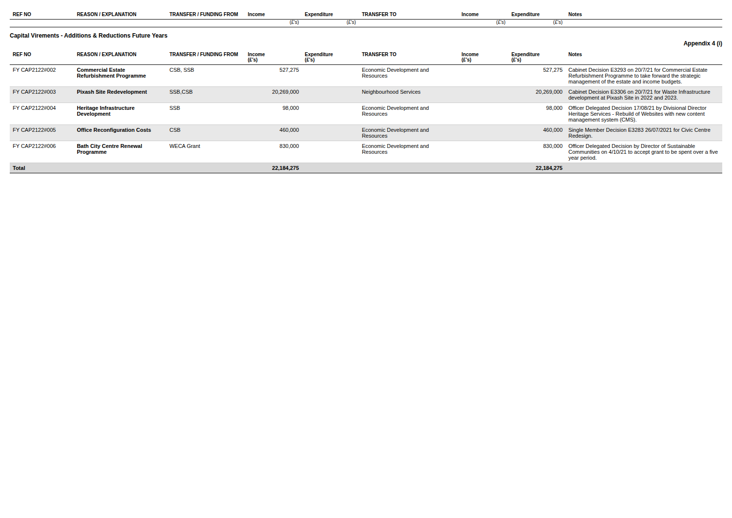| REF NO | REASON / EXPLANATION | TRANSFER / FUNDING FROM | Income | Expenditure | TRANSFER TO | Income | Expenditure | Notes |
| --- | --- | --- | --- | --- | --- | --- | --- | --- |
| | | | (£'s) | (£'s) | | (£'s) | (£'s) | |
Capital Virements - Additions & Reductions Future Years
Appendix 4 (i)
| REF NO | REASON / EXPLANATION | TRANSFER / FUNDING FROM | Income (£'s) | Expenditure (£'s) | TRANSFER TO | Income (£'s) | Expenditure (£'s) | Notes |
| --- | --- | --- | --- | --- | --- | --- | --- | --- |
| FY CAP2122#002 | Commercial Estate Refurbishment Programme | CSB, SSB | 527,275 | | Economic Development and Resources | | 527,275 | Cabinet Decision E3293 on 20/7/21 for Commercial Estate Refurbishment Programme to take forward the strategic management of the estate and income budgets. |
| FY CAP2122#003 | Pixash Site Redevelopment | SSB,CSB | 20,269,000 | | Neighbourhood Services | | 20,269,000 | Cabinet Decision E3306 on 20/7/21 for Waste Infrastructure development at Pixash Site in 2022 and 2023. |
| FY CAP2122#004 | Heritage Infrastructure Development | SSB | 98,000 | | Economic Development and Resources | | 98,000 | Officer Delegated Decision 17/08/21 by Divisional Director Heritage Services - Rebuild of Websites with new content management system (CMS). |
| FY CAP2122#005 | Office Reconfiguration Costs | CSB | 460,000 | | Economic Development and Resources | | 460,000 | Single Member Decision E3283 26/07/2021 for Civic Centre Redesign. |
| FY CAP2122#006 | Bath City Centre Renewal Programme | WECA Grant | 830,000 | | Economic Development and Resources | | 830,000 | Officer Delegated Decision by Director of Sustainable Communities on 4/10/21 to accept grant to be spent over a five year period. |
| Total | | | 22,184,275 | | | | 22,184,275 | |